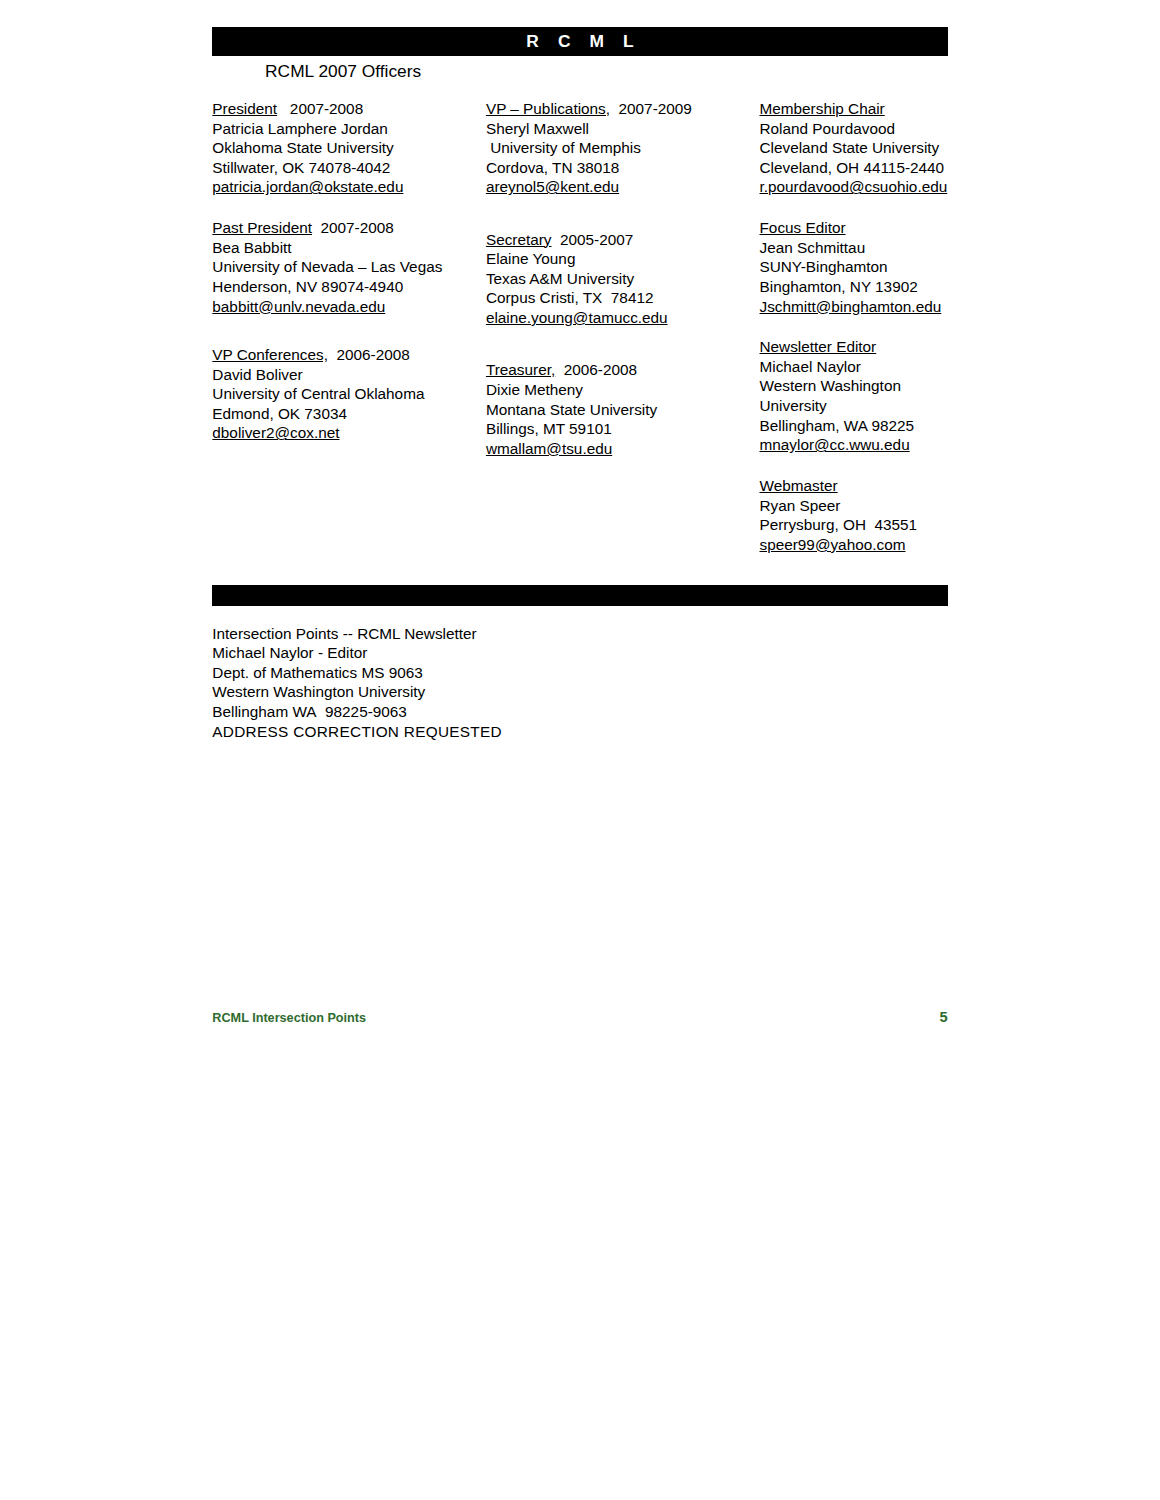RCML
RCML 2007 Officers
President 2007-2008
Patricia Lamphere Jordan
Oklahoma State University
Stillwater, OK 74078-4042
patricia.jordan@okstate.edu
Past President 2007-2008
Bea Babbitt
University of Nevada – Las Vegas
Henderson, NV 89074-4940
babbitt@unlv.nevada.edu
VP Conferences, 2006-2008
David Boliver
University of Central Oklahoma
Edmond, OK 73034
dboliver2@cox.net
VP – Publications, 2007-2009
Sheryl Maxwell
University of Memphis
Cordova, TN 38018
areynol5@kent.edu
Secretary 2005-2007
Elaine Young
Texas A&M University
Corpus Cristi, TX 78412
elaine.young@tamucc.edu
Treasurer, 2006-2008
Dixie Metheny
Montana State University
Billings, MT 59101
wmallam@tsu.edu
Membership Chair
Roland Pourdavood
Cleveland State University
Cleveland, OH 44115-2440
r.pourdavood@csuohio.edu
Focus Editor
Jean Schmittau
SUNY-Binghamton
Binghamton, NY 13902
Jschmitt@binghamton.edu
Newsletter Editor
Michael Naylor
Western Washington University
Bellingham, WA 98225
mnaylor@cc.wwu.edu
Webmaster
Ryan Speer
Perrysburg, OH 43551
speer99@yahoo.com
Intersection Points -- RCML Newsletter
Michael Naylor - Editor
Dept. of Mathematics MS 9063
Western Washington University
Bellingham WA 98225-9063
ADDRESS CORRECTION REQUESTED
RCML Intersection Points
5